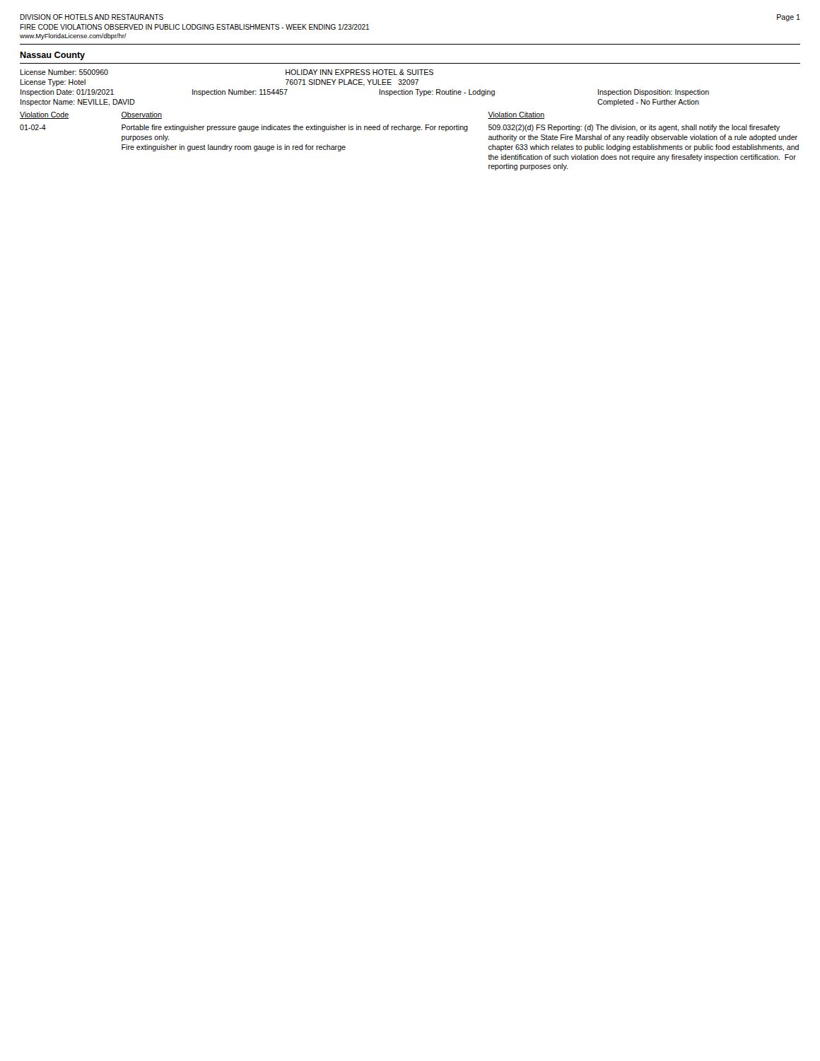Page 1
DIVISION OF HOTELS AND RESTAURANTS
FIRE CODE VIOLATIONS OBSERVED IN PUBLIC LODGING ESTABLISHMENTS - WEEK ENDING 1/23/2021
www.MyFloridaLicense.com/dbpr/hr/
Nassau County
| License Number: 5500960 | HOLIDAY INN EXPRESS HOTEL & SUITES |
| License Type: Hotel | 76071 SIDNEY PLACE, YULEE 32097 |
| Inspection Date: 01/19/2021 | Inspection Number: 1154457 | Inspection Type: Routine - Lodging | Inspection Disposition: Inspection |
| Inspector Name: NEVILLE, DAVID | | | Completed - No Further Action |
| Violation Code | Observation | Violation Citation |
| 01-02-4 | Portable fire extinguisher pressure gauge indicates the extinguisher is in need of recharge. For reporting purposes only. Fire extinguisher in guest laundry room gauge is in red for recharge | 509.032(2)(d) FS Reporting: (d) The division, or its agent, shall notify the local firesafety authority or the State Fire Marshal of any readily observable violation of a rule adopted under chapter 633 which relates to public lodging establishments or public food establishments, and the identification of such violation does not require any firesafety inspection certification. For reporting purposes only. |